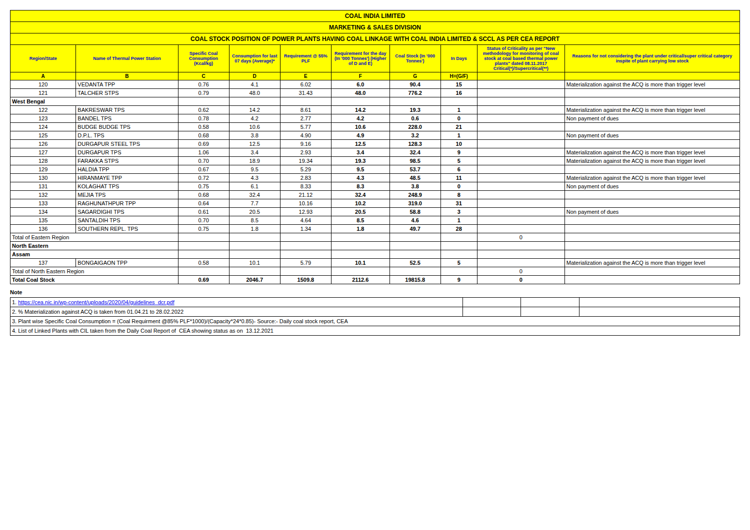| COAL INDIA LIMITED |
| MARKETING & SALES DIVISION |
| COAL STOCK POSITION OF POWER PLANTS HAVING COAL LINKAGE WITH COAL INDIA LIMITED & SCCL AS PER CEA REPORT |
| Region/State | Name of Thermal Power Station | Specific Coal Consumption (Kcal/kg) | Consumption for last 07 days (Average)* | Requirement @ 55% PLF | Requirement for the day (In '000 Tonnes') (Higher of D and E) | Coal Stock (In '000 Tonnes') | In Days | Status of Criticality as per "New methodology for monitoring of coal stock at coal based thermal power plants" dated 08.11.2017 Critical(*)/Supercritical(**) | Reasons for not considering the plant under critical/super critical category inspite of plant carrying low stock |
| A | B | C | D | E | F | G | H=(G/F) | | |
| 120 | VEDANTA TPP | 0.76 | 4.1 | 6.02 | 6.0 | 90.4 | 15 | | Materialization against the ACQ is more than trigger level |
| 121 | TALCHER STPS | 0.79 | 48.0 | 31.43 | 48.0 | 776.2 | 16 | | |
| West Bengal | | | | | | | | |
| 122 | BAKRESWAR TPS | 0.62 | 14.2 | 8.61 | 14.2 | 19.3 | 1 | | Materialization against the ACQ is more than trigger level |
| 123 | BANDEL TPS | 0.78 | 4.2 | 2.77 | 4.2 | 0.6 | 0 | | Non payment of dues |
| 124 | BUDGE BUDGE TPS | 0.58 | 10.6 | 5.77 | 10.6 | 228.0 | 21 | | |
| 125 | D.P.L. TPS | 0.68 | 3.8 | 4.90 | 4.9 | 3.2 | 1 | | Non payment of dues |
| 126 | DURGAPUR STEEL TPS | 0.69 | 12.5 | 9.16 | 12.5 | 128.3 | 10 | | |
| 127 | DURGAPUR TPS | 1.06 | 3.4 | 2.93 | 3.4 | 32.4 | 9 | | Materialization against the ACQ is more than trigger level |
| 128 | FARAKKA STPS | 0.70 | 18.9 | 19.34 | 19.3 | 98.5 | 5 | | Materialization against the ACQ is more than trigger level |
| 129 | HALDIA TPP | 0.67 | 9.5 | 5.29 | 9.5 | 53.7 | 6 | | |
| 130 | HIRANMAYE TPP | 0.72 | 4.3 | 2.83 | 4.3 | 48.5 | 11 | | Materialization against the ACQ is more than trigger level |
| 131 | KOLAGHAT TPS | 0.75 | 6.1 | 8.33 | 8.3 | 3.8 | 0 | | Non payment of dues |
| 132 | MEJIA TPS | 0.68 | 32.4 | 21.12 | 32.4 | 248.9 | 8 | | |
| 133 | RAGHUNATHPUR TPP | 0.64 | 7.7 | 10.16 | 10.2 | 319.0 | 31 | | |
| 134 | SAGARDIGHI TPS | 0.61 | 20.5 | 12.93 | 20.5 | 58.8 | 3 | | Non payment of dues |
| 135 | SANTALDIH TPS | 0.70 | 8.5 | 4.64 | 8.5 | 4.6 | 1 | | |
| 136 | SOUTHERN REPL. TPS | 0.75 | 1.8 | 1.34 | 1.8 | 49.7 | 28 | | |
| Total of Eastern Region | | | | | | | 0 | |
| North Eastern | | | | | | | | |
| Assam | | | | | | | | |
| 137 | BONGAIGAON TPP | 0.58 | 10.1 | 5.79 | 10.1 | 52.5 | 5 | | Materialization against the ACQ is more than trigger level |
| Total of North Eastern Region | | | | | | | 0 | |
| Total Coal Stock | 0.69 | 2046.7 | 1509.8 | 2112.6 | 19815.8 | 9 | 0 | |
Note
| 1. https://cea.nic.in/wp-content/uploads/2020/04/guidelines_dcr.pdf | | | |
| 2. % Materialization against ACQ is taken from 01.04.21 to 28.02.2022 | | | |
| 3. Plant wise Specific Coal Consumption = (Coal Requirment @85% PLF*1000)/(Capacity*24*0.85)- Source:- Daily coal stock report, CEA |
| 4. List of Linked Plants with CIL taken from the Daily Coal Report of CEA showing status as on 13.12.2021 |